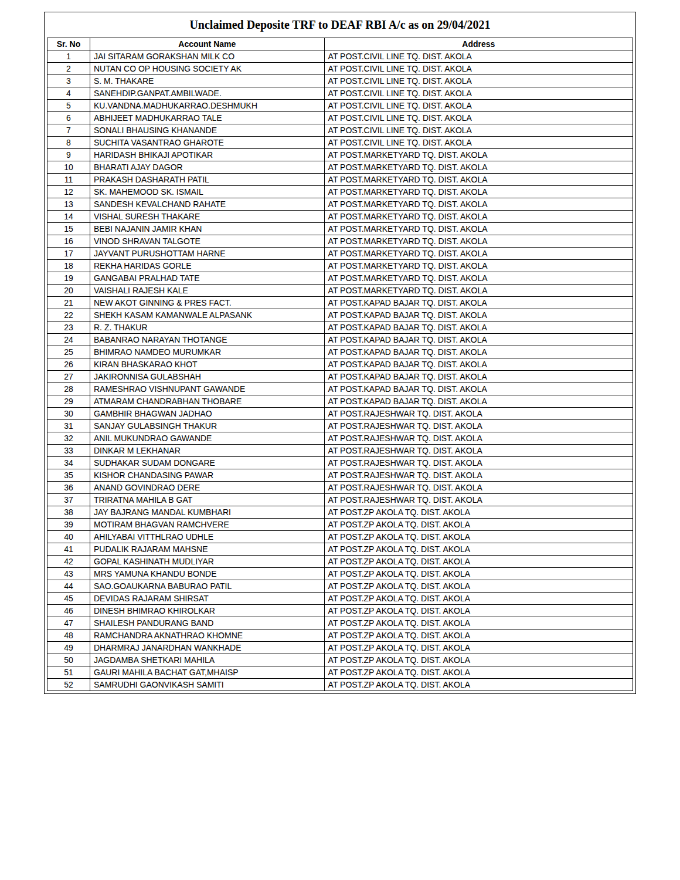Unclaimed Deposite TRF to DEAF RBI A/c as on 29/04/2021
| Sr. No | Account Name | Address |
| --- | --- | --- |
| 1 | JAI SITARAM GORAKSHAN MILK CO | AT POST.CIVIL LINE TQ. DIST. AKOLA |
| 2 | NUTAN CO OP HOUSING SOCIETY AK | AT POST.CIVIL LINE TQ. DIST. AKOLA |
| 3 | S. M. THAKARE | AT POST.CIVIL LINE TQ. DIST. AKOLA |
| 4 | SANEHDIP.GANPAT.AMBILWADE. | AT POST.CIVIL LINE TQ. DIST. AKOLA |
| 5 | KU.VANDNA.MADHUKARRAO.DESHMUKH | AT POST.CIVIL LINE TQ. DIST. AKOLA |
| 6 | ABHIJEET MADHUKARRAO TALE | AT POST.CIVIL LINE TQ. DIST. AKOLA |
| 7 | SONALI BHAUSING KHANANDE | AT POST.CIVIL LINE TQ. DIST. AKOLA |
| 8 | SUCHITA VASANTRAO GHAROTE | AT POST.CIVIL LINE TQ. DIST. AKOLA |
| 9 | HARIDASH BHIKAJI APOTIKAR | AT POST.MARKETYARD TQ. DIST. AKOLA |
| 10 | BHARATI AJAY DAGOR | AT POST.MARKETYARD TQ. DIST. AKOLA |
| 11 | PRAKASH DASHARATH PATIL | AT POST.MARKETYARD TQ. DIST. AKOLA |
| 12 | SK. MAHEMOOD SK. ISMAIL | AT POST.MARKETYARD TQ. DIST. AKOLA |
| 13 | SANDESH KEVALCHAND RAHATE | AT POST.MARKETYARD TQ. DIST. AKOLA |
| 14 | VISHAL SURESH THAKARE | AT POST.MARKETYARD TQ. DIST. AKOLA |
| 15 | BEBI NAJANIN JAMIR KHAN | AT POST.MARKETYARD TQ. DIST. AKOLA |
| 16 | VINOD SHRAVAN TALGOTE | AT POST.MARKETYARD TQ. DIST. AKOLA |
| 17 | JAYVANT PURUSHOTTAM HARNE | AT POST.MARKETYARD TQ. DIST. AKOLA |
| 18 | REKHA HARIDAS GORLE | AT POST.MARKETYARD TQ. DIST. AKOLA |
| 19 | GANGABAI PRALHAD TATE | AT POST.MARKETYARD TQ. DIST. AKOLA |
| 20 | VAISHALI RAJESH KALE | AT POST.MARKETYARD TQ. DIST. AKOLA |
| 21 | NEW AKOT GINNING & PRES FACT. | AT POST.KAPAD BAJAR TQ. DIST. AKOLA |
| 22 | SHEKH KASAM KAMANWALE ALPASANK | AT POST.KAPAD BAJAR TQ. DIST. AKOLA |
| 23 | R. Z. THAKUR | AT POST.KAPAD BAJAR TQ. DIST. AKOLA |
| 24 | BABANRAO NARAYAN THOTANGE | AT POST.KAPAD BAJAR TQ. DIST. AKOLA |
| 25 | BHIMRAO NAMDEO MURUMKAR | AT POST.KAPAD BAJAR TQ. DIST. AKOLA |
| 26 | KIRAN BHASKARAO KHOT | AT POST.KAPAD BAJAR TQ. DIST. AKOLA |
| 27 | JAKIRONNISA GULABSHAH | AT POST.KAPAD BAJAR TQ. DIST. AKOLA |
| 28 | RAMESHRAO VISHNUPANT GAWANDE | AT POST.KAPAD BAJAR TQ. DIST. AKOLA |
| 29 | ATMARAM CHANDRABHAN THOBARE | AT POST.KAPAD BAJAR TQ. DIST. AKOLA |
| 30 | GAMBHIR BHAGWAN JADHAO | AT POST.RAJESHWAR TQ. DIST. AKOLA |
| 31 | SANJAY GULABSINGH THAKUR | AT POST.RAJESHWAR TQ. DIST. AKOLA |
| 32 | ANIL MUKUNDRAO GAWANDE | AT POST.RAJESHWAR TQ. DIST. AKOLA |
| 33 | DINKAR M LEKHANAR | AT POST.RAJESHWAR TQ. DIST. AKOLA |
| 34 | SUDHAKAR SUDAM DONGARE | AT POST.RAJESHWAR TQ. DIST. AKOLA |
| 35 | KISHOR CHANDASING PAWAR | AT POST.RAJESHWAR TQ. DIST. AKOLA |
| 36 | ANAND GOVINDRAO DERE | AT POST.RAJESHWAR TQ. DIST. AKOLA |
| 37 | TRIRATNA MAHILA B GAT | AT POST.RAJESHWAR TQ. DIST. AKOLA |
| 38 | JAY BAJRANG MANDAL KUMBHARI | AT POST.ZP AKOLA TQ. DIST. AKOLA |
| 39 | MOTIRAM BHAGVAN RAMCHVERE | AT POST.ZP AKOLA TQ. DIST. AKOLA |
| 40 | AHILYABAI VITTHLRAO UDHLE | AT POST.ZP AKOLA TQ. DIST. AKOLA |
| 41 | PUDALIK RAJARAM MAHSNE | AT POST.ZP AKOLA TQ. DIST. AKOLA |
| 42 | GOPAL KASHINATH MUDLIYAR | AT POST.ZP AKOLA TQ. DIST. AKOLA |
| 43 | MRS YAMUNA KHANDU BONDE | AT POST.ZP AKOLA TQ. DIST. AKOLA |
| 44 | SAO.GOAUKARNA BABURAO PATIL | AT POST.ZP AKOLA TQ. DIST. AKOLA |
| 45 | DEVIDAS RAJARAM SHIRSAT | AT POST.ZP AKOLA TQ. DIST. AKOLA |
| 46 | DINESH BHIMRAO KHIROLKAR | AT POST.ZP AKOLA TQ. DIST. AKOLA |
| 47 | SHAILESH PANDURANG BAND | AT POST.ZP AKOLA TQ. DIST. AKOLA |
| 48 | RAMCHANDRA AKNATHRAO KHOMNE | AT POST.ZP AKOLA TQ. DIST. AKOLA |
| 49 | DHARMRAJ JANARDHAN WANKHADE | AT POST.ZP AKOLA TQ. DIST. AKOLA |
| 50 | JAGDAMBA SHETKARI MAHILA | AT POST.ZP AKOLA TQ. DIST. AKOLA |
| 51 | GAURI MAHILA BACHAT GAT,MHAISP | AT POST.ZP AKOLA TQ. DIST. AKOLA |
| 52 | SAMRUDHI GAONVIKASH SAMITI | AT POST.ZP AKOLA TQ. DIST. AKOLA |